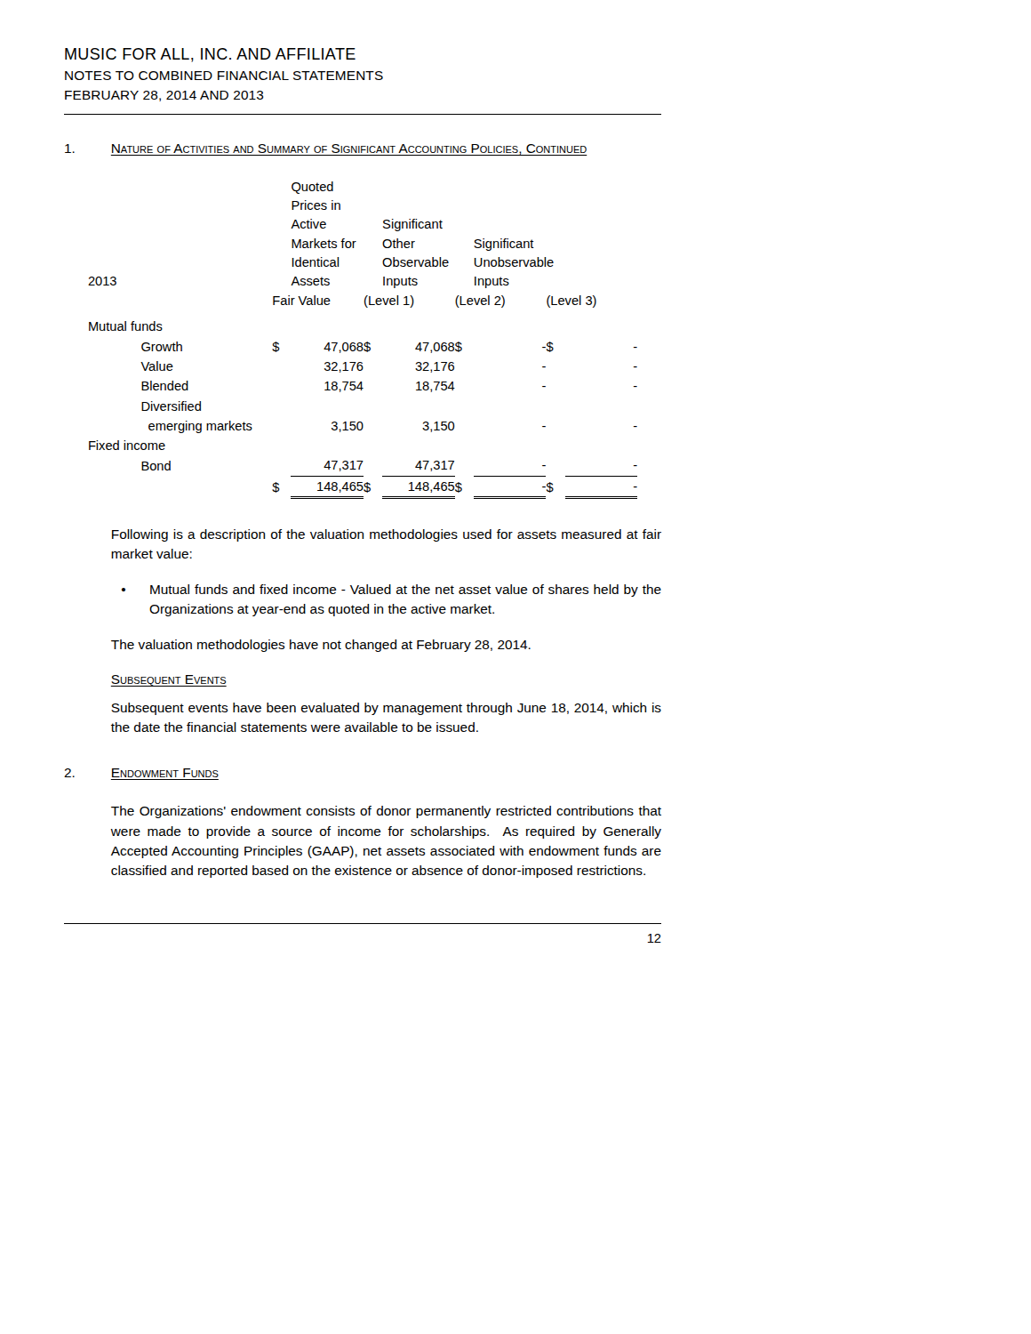MUSIC FOR ALL, INC. AND AFFILIATE
NOTES TO COMBINED FINANCIAL STATEMENTS
FEBRUARY 28, 2014 AND 2013
1.
Nature of Activities and Summary of Significant Accounting Policies, Continued
| 2013 | | Quoted Prices in Active Markets for Identical Assets | Significant Other Observable Inputs | Significant Unobservable Inputs |
| | | Fair Value | (Level 1) | (Level 2) | (Level 3) |
| Mutual funds | |
| Growth | $ | 47,068 | $ | 47,068 | $ | - | $ | - |
| Value | | 32,176 | | 32,176 | | - | | - |
| Blended | | 18,754 | | 18,754 | | - | | - |
| Diversified | |
| emerging markets | | 3,150 | | 3,150 | | - | | - |
| Fixed income | |
| Bond | | 47,317 | | 47,317 | | - | | - |
| | $ | 148,465 | $ | 148,465 | $ | - | $ | - |
Following is a description of the valuation methodologies used for assets measured at fair market value:
Mutual funds and fixed income - Valued at the net asset value of shares held by the Organizations at year-end as quoted in the active market.
The valuation methodologies have not changed at February 28, 2014.
Subsequent Events
Subsequent events have been evaluated by management through June 18, 2014, which is the date the financial statements were available to be issued.
2.
Endowment Funds
The Organizations' endowment consists of donor permanently restricted contributions that were made to provide a source of income for scholarships. As required by Generally Accepted Accounting Principles (GAAP), net assets associated with endowment funds are classified and reported based on the existence or absence of donor-imposed restrictions.
12